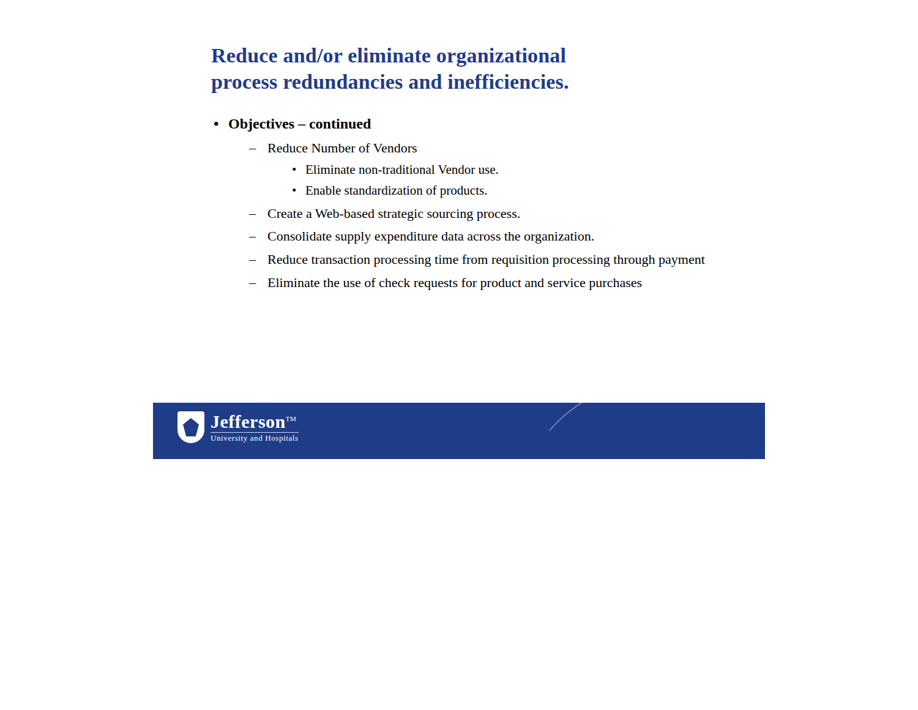Reduce and/or eliminate organizational
process redundancies and inefficiencies.
Objectives – continued
Reduce Number of Vendors
Eliminate non-traditional Vendor use.
Enable standardization of products.
Create a Web-based strategic sourcing process.
Consolidate supply expenditure data across the organization.
Reduce transaction processing time from requisition processing through payment
Eliminate the use of check requests for product and service purchases
JeffersonTM
University and Hospitals